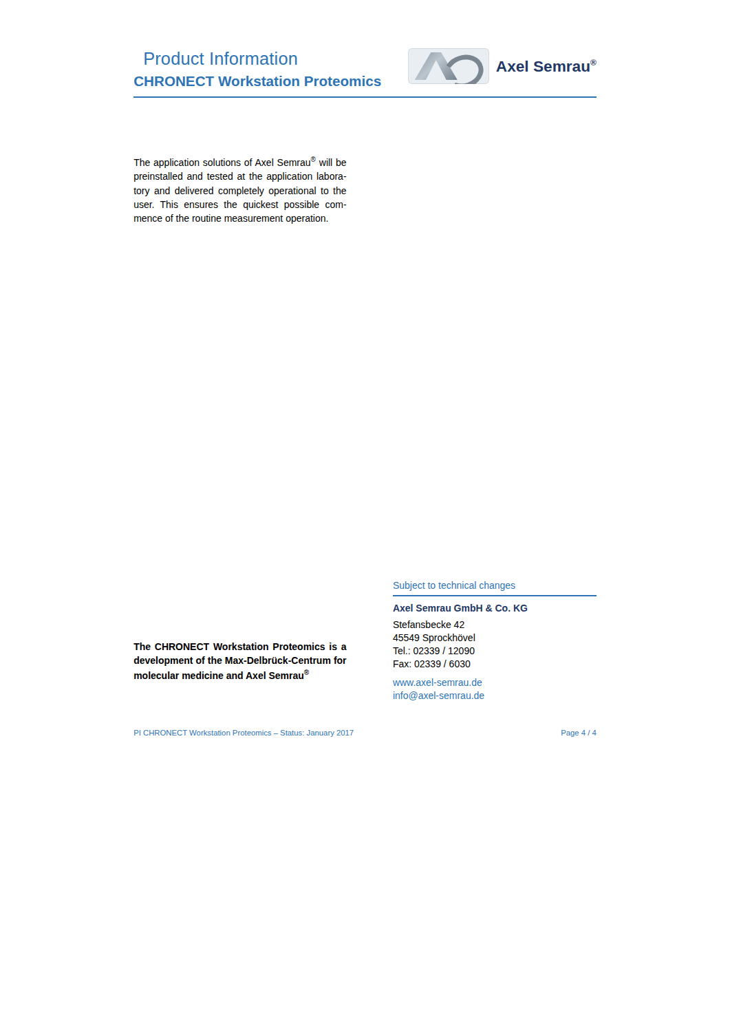Product Information
CHRONECT Workstation Proteomics
Axel Semrau®
The application solutions of Axel Semrau® will be preinstalled and tested at the application laboratory and delivered completely operational to the user. This ensures the quickest possible commence of the routine measurement operation.
The CHRONECT Workstation Proteomics is a development of the Max-Delbrück-Centrum for molecular medicine and Axel Semrau®
Subject to technical changes
Axel Semrau GmbH & Co. KG
Stefansbecke 42
45549 Sprockhövel
Tel.: 02339 / 12090
Fax: 02339 / 6030
www.axel-semrau.de
info@axel-semrau.de
PI CHRONECT Workstation Proteomics – Status: January 2017 Page 4 / 4